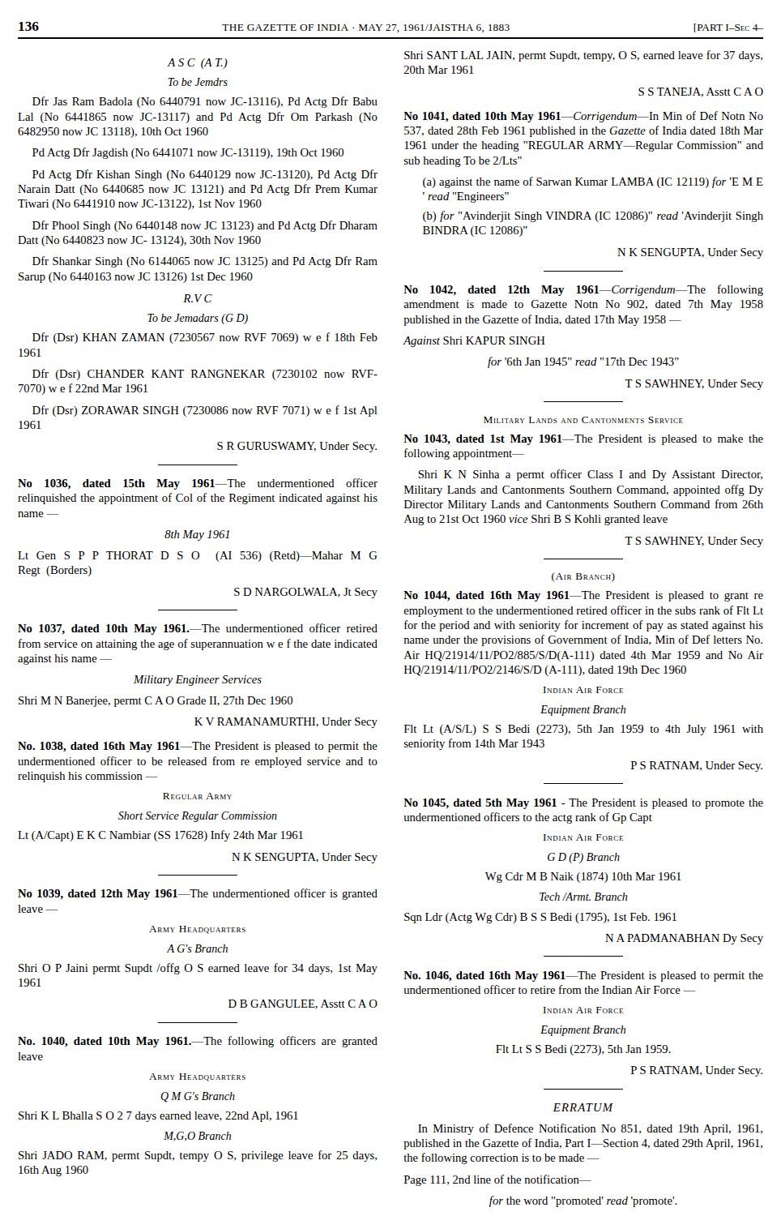136 THE GAZETTE OF INDIA · MAY 27, 1961/JAISTHA 6, 1883 [PART I–Sec 4–
A S C (A T.)
To be Jemdrs
Dfr Jas Ram Badola (No 6440791 now JC-13116), Pd Actg Dfr Babu Lal (No 6441865 now JC-13117) and Pd Actg Dfr Om Parkash (No 6482950 now JC 13118), 10th Oct 1960
Pd Actg Dfr Jagdish (No 6441071 now JC-13119), 19th Oct 1960
Pd Actg Dfr Kishan Singh (No 6440129 now JC-13120), Pd Actg Dfr Narain Datt (No 6440685 now JC 13121) and Pd Actg Dfr Prem Kumar Tiwari (No 6441910 now JC-13122), 1st Nov 1960
Dfr Phool Singh (No 6440148 now JC 13123) and Pd Actg Dfr Dharam Datt (No 6440823 now JC- 13124), 30th Nov 1960
Dfr Shankar Singh (No 6144065 now JC 13125) and Pd Actg Dfr Ram Sarup (No 6440163 now JC 13126) 1st Dec 1960
R.V C
To be Jemadars (G D)
Dfr (Dsr) KHAN ZAMAN (7230567 now RVF 7069) w e f 18th Feb 1961
Dfr (Dsr) CHANDER KANT RANGNEKAR (7230102 now RVF-7070) w e f 22nd Mar 1961
Dfr (Dsr) ZORAWAR SINGH (7230086 now RVF 7071) w e f 1st Apl 1961
S R GURUSWAMY, Under Secy.
No 1036, dated 15th May 1961—The undermentioned officer relinquished the appointment of Col of the Regiment indicated against his name —
8th May 1961
Lt Gen S P P THORAT D S O (AI 536) (Retd)—Mahar M G Regt (Borders)
S D NARGOLWALA, Jt Secy
No 1037, dated 10th May 1961.—The undermentioned officer retired from service on attaining the age of superannuation w e f the date indicated against his name —
Military Engineer Services
Shri M N Banerjee, permt C A O Grade II, 27th Dec 1960
K V RAMANAMURTHI, Under Secy
No. 1038, dated 16th May 1961—The President is pleased to permit the undermentioned officer to be released from re employed service and to relinquish his commission —
Regular Army
Short Service Regular Commission
Lt (A/Capt) E K C Nambiar (SS 17628) Infy 24th Mar 1961
N K SENGUPTA, Under Secy
No 1039, dated 12th May 1961—The undermentioned officer is granted leave —
Army Headquarters
A G's Branch
Shri O P Jaini permt Supdt /offg O S earned leave for 34 days, 1st May 1961
D B GANGULEE, Asstt C A O
No. 1040, dated 10th May 1961.—The following officers are granted leave
Army Headquarters
Q M G's Branch
Shri K L Bhalla S O 2 7 days earned leave, 22nd Apl, 1961
M,G,O Branch
Shri JADO RAM, permt Supdt, tempy O S, privilege leave for 25 days, 16th Aug 1960
Shri SANT LAL JAIN, permt Supdt, tempy, O S, earned leave for 37 days, 20th Mar 1961
S S TANEJA, Asstt C A O
No 1041, dated 10th May 1961—Corrigendum—In Min of Def Notn No 537, dated 28th Feb 1961 published in the Gazette of India dated 18th Mar 1961 under the heading "REGULAR ARMY—Regular Commission" and sub heading To be 2/Lts"
(a) against the name of Sarwan Kumar LAMBA (IC 12119) for 'E M E ' read "Engineers"
(b) for "Avinderjit Singh VINDRA (IC 12086)" read 'Avinderjit Singh BINDRA (IC 12086)"
N K SENGUPTA, Under Secy
No 1042, dated 12th May 1961—Corrigendum—The following amendment is made to Gazette Notn No 902, dated 7th May 1958 published in the Gazette of India, dated 17th May 1958 —
Against Shri KAPUR SINGH
for '6th Jan 1945" read "17th Dec 1943"
T S SAWHNEY, Under Secy
Military Lands and Cantonments Service
No 1043, dated 1st May 1961—The President is pleased to make the following appointment—
Shri K N Sinha a permt officer Class I and Dy Assistant Director, Military Lands and Cantonments Southern Command, appointed offg Dy Director Military Lands and Cantonments Southern Command from 26th Aug to 21st Oct 1960 vice Shri B S Kohli granted leave
T S SAWHNEY, Under Secy
(Air Branch)
No 1044, dated 16th May 1961—The President is pleased to grant re employment to the undermentioned retired officer in the subs rank of Flt Lt for the period and with seniority for increment of pay as stated against his name under the provisions of Government of India, Min of Def letters No. Air HQ/21914/11/PO2/885/S/D(A-111) dated 4th Mar 1959 and No Air HQ/21914/11/PO2/2146/S/D (A-111), dated 19th Dec 1960
Indian Air Force
Equipment Branch
Flt Lt (A/S/L) S S Bedi (2273), 5th Jan 1959 to 4th July 1961 with seniority from 14th Mar 1943
P S RATNAM, Under Secy.
No 1045, dated 5th May 1961 - The President is pleased to promote the undermentioned officers to the actg rank of Gp Capt
Indian Air Force
G D (P) Branch
Wg Cdr M B Naik (1874) 10th Mar 1961
Tech /Armt. Branch
Sqn Ldr (Actg Wg Cdr) B S S Bedi (1795), 1st Feb. 1961
N A PADMANABHAN Dy Secy
No. 1046, dated 16th May 1961—The President is pleased to permit the undermentioned officer to retire from the Indian Air Force —
Indian Air Force
Equipment Branch
Flt Lt S S Bedi (2273), 5th Jan 1959.
P S RATNAM, Under Secy.
ERRATUM
In Ministry of Defence Notification No 851, dated 19th April, 1961, published in the Gazette of India, Part I—Section 4, dated 29th April, 1961, the following correction is to be made —
Page 111, 2nd line of the notification—
for the word "promoted' read 'promote'.